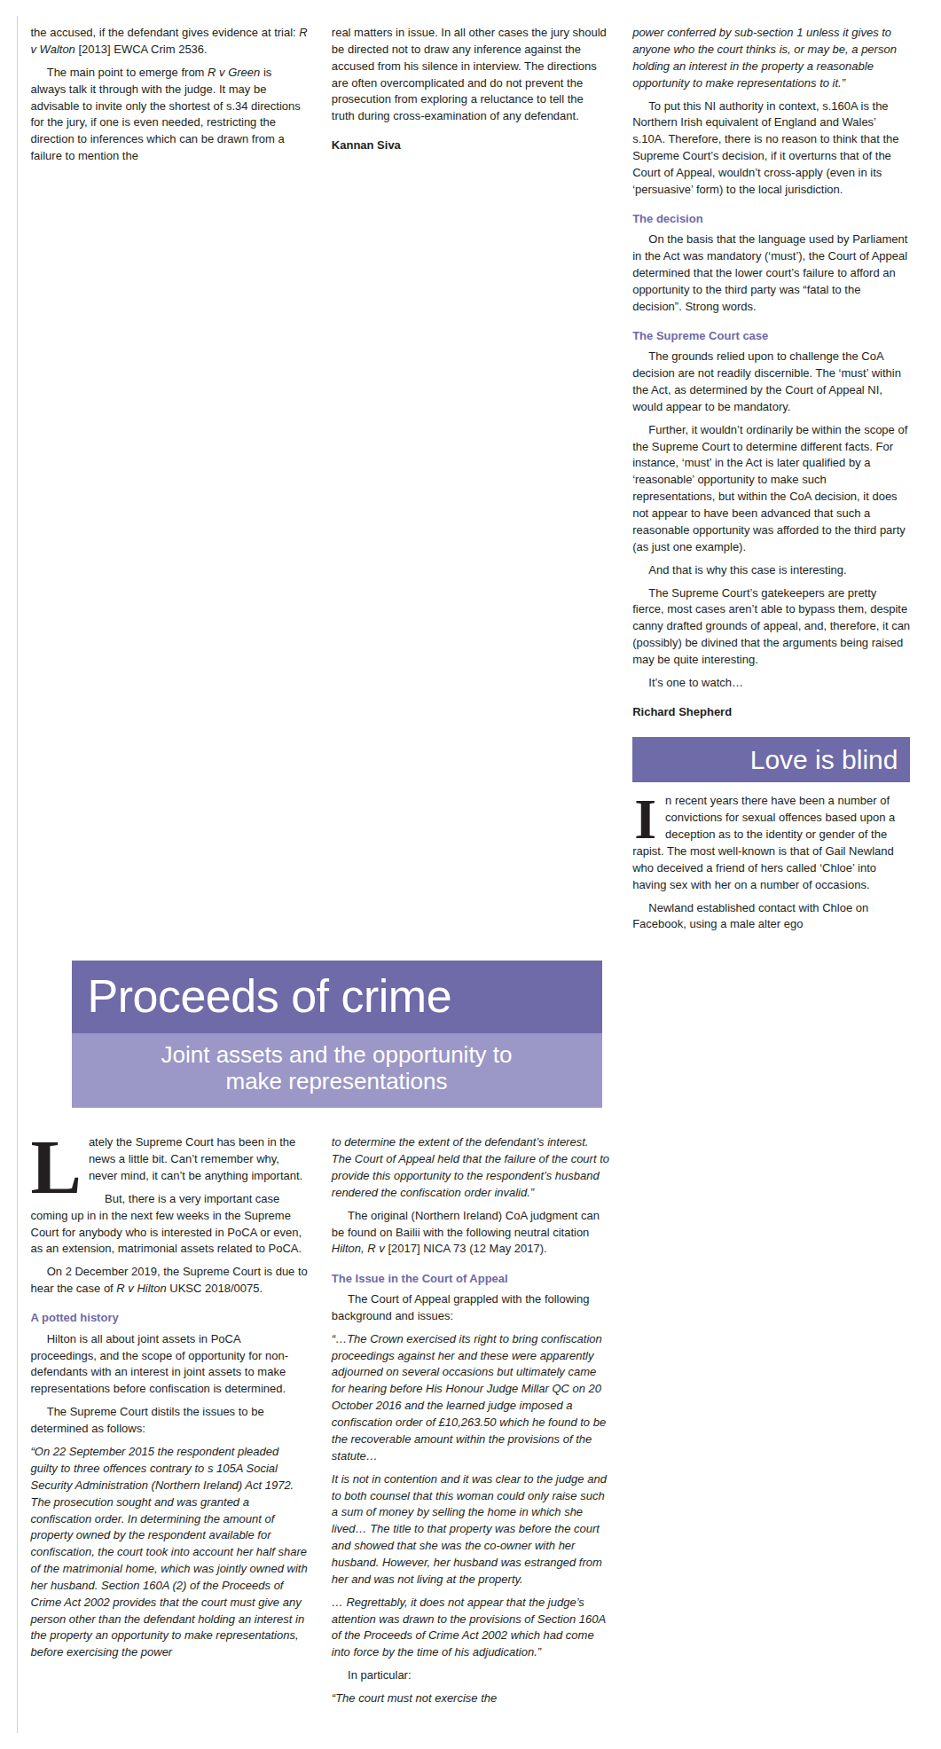the accused, if the defendant gives evidence at trial: R v Walton [2013] EWCA Crim 2536.
The main point to emerge from R v Green is always talk it through with the judge. It may be advisable to invite only the shortest of s.34 directions for the jury, if one is even needed, restricting the direction to inferences which can be drawn from a failure to mention the
real matters in issue. In all other cases the jury should be directed not to draw any inference against the accused from his silence in interview. The directions are often overcomplicated and do not prevent the prosecution from exploring a reluctance to tell the truth during cross-examination of any defendant.
Kannan Siva
power conferred by sub-section 1 unless it gives to anyone who the court thinks is, or may be, a person holding an interest in the property a reasonable opportunity to make representations to it.”
To put this NI authority in context, s.160A is the Northern Irish equivalent of England and Wales’ s.10A. Therefore, there is no reason to think that the Supreme Court’s decision, if it overturns that of the Court of Appeal, wouldn’t cross-apply (even in its ‘persuasive’ form) to the local jurisdiction.
The decision
On the basis that the language used by Parliament in the Act was mandatory (‘must’), the Court of Appeal determined that the lower court’s failure to afford an opportunity to the third party was “fatal to the decision”. Strong words.
The Supreme Court case
The grounds relied upon to challenge the CoA decision are not readily discernible. The ‘must’ within the Act, as determined by the Court of Appeal NI, would appear to be mandatory.
Further, it wouldn’t ordinarily be within the scope of the Supreme Court to determine different facts. For instance, ‘must’ in the Act is later qualified by a ‘reasonable’ opportunity to make such representations, but within the CoA decision, it does not appear to have been advanced that such a reasonable opportunity was afforded to the third party (as just one example).
And that is why this case is interesting.
The Supreme Court’s gatekeepers are pretty fierce, most cases aren’t able to bypass them, despite canny drafted grounds of appeal, and, therefore, it can (possibly) be divined that the arguments being raised may be quite interesting.
It’s one to watch…
Richard Shepherd
Love is blind
In recent years there have been a number of convictions for sexual offences based upon a deception as to the identity or gender of the rapist. The most well-known is that of Gail Newland who deceived a friend of hers called ‘Chloe’ into having sex with her on a number of occasions.
Newland established contact with Chloe on Facebook, using a male alter ego
Proceeds of crime
Joint assets and the opportunity to
make representations
Lately the Supreme Court has been in the news a little bit. Can’t remember why, never mind, it can’t be anything important.
But, there is a very important case coming up in in the next few weeks in the Supreme Court for anybody who is interested in PoCA or even, as an extension, matrimonial assets related to PoCA.
On 2 December 2019, the Supreme Court is due to hear the case of R v Hilton UKSC 2018/0075.
A potted history
Hilton is all about joint assets in PoCA proceedings, and the scope of opportunity for non-defendants with an interest in joint assets to make representations before confiscation is determined.
The Supreme Court distils the issues to be determined as follows:
“On 22 September 2015 the respondent pleaded guilty to three offences contrary to s 105A Social Security Administration (Northern Ireland) Act 1972. The prosecution sought and was granted a confiscation order. In determining the amount of property owned by the respondent available for confiscation, the court took into account her half share of the matrimonial home, which was jointly owned with her husband. Section 160A (2) of the Proceeds of Crime Act 2002 provides that the court must give any person other than the defendant holding an interest in the property an opportunity to make representations, before exercising the power
to determine the extent of the defendant’s interest. The Court of Appeal held that the failure of the court to provide this opportunity to the respondent’s husband rendered the confiscation order invalid.”
The original (Northern Ireland) CoA judgment can be found on Bailii with the following neutral citation Hilton, R v [2017] NICA 73 (12 May 2017).
The Issue in the Court of Appeal
The Court of Appeal grappled with the following background and issues:
“…The Crown exercised its right to bring confiscation proceedings against her and these were apparently adjourned on several occasions but ultimately came for hearing before His Honour Judge Millar QC on 20 October 2016 and the learned judge imposed a confiscation order of £10,263.50 which he found to be the recoverable amount within the provisions of the statute…
It is not in contention and it was clear to the judge and to both counsel that this woman could only raise such a sum of money by selling the home in which she lived… The title to that property was before the court and showed that she was the co-owner with her husband. However, her husband was estranged from her and was not living at the property.
… Regrettably, it does not appear that the judge’s attention was drawn to the provisions of Section 160A of the Proceeds of Crime Act 2002 which had come into force by the time of his adjudication.”
In particular:
“The court must not exercise the